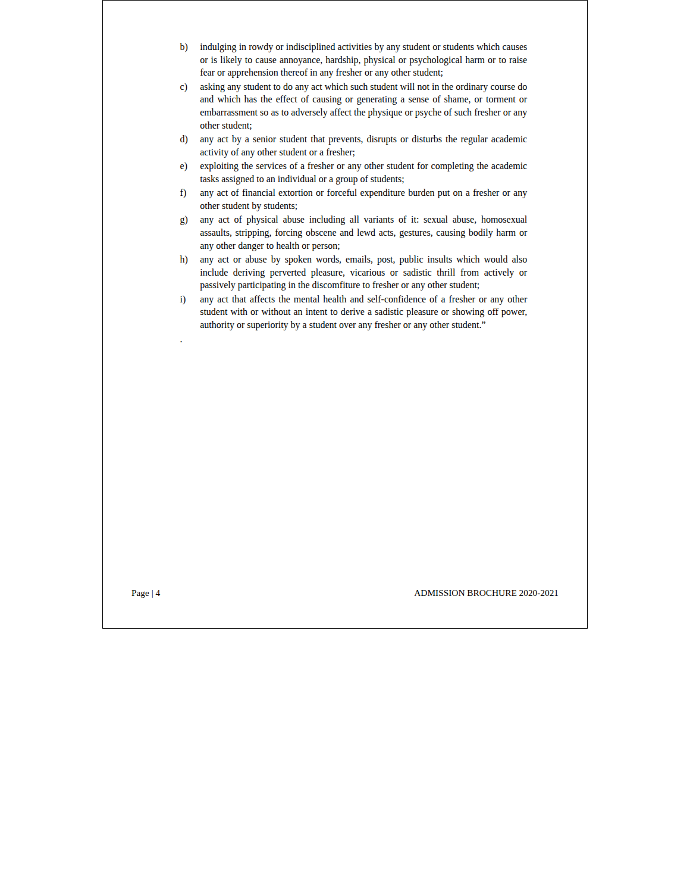b) indulging in rowdy or indisciplined activities by any student or students which causes or is likely to cause annoyance, hardship, physical or psychological harm or to raise fear or apprehension thereof in any fresher or any other student;
c) asking any student to do any act which such student will not in the ordinary course do and which has the effect of causing or generating a sense of shame, or torment or embarrassment so as to adversely affect the physique or psyche of such fresher or any other student;
d) any act by a senior student that prevents, disrupts or disturbs the regular academic activity of any other student or a fresher;
e) exploiting the services of a fresher or any other student for completing the academic tasks assigned to an individual or a group of students;
f) any act of financial extortion or forceful expenditure burden put on a fresher or any other student by students;
g) any act of physical abuse including all variants of it: sexual abuse, homosexual assaults, stripping, forcing obscene and lewd acts, gestures, causing bodily harm or any other danger to health or person;
h) any act or abuse by spoken words, emails, post, public insults which would also include deriving perverted pleasure, vicarious or sadistic thrill from actively or passively participating in the discomfiture to fresher or any other student;
i) any act that affects the mental health and self-confidence of a fresher or any other student with or without an intent to derive a sadistic pleasure or showing off power, authority or superiority by a student over any fresher or any other student.”
.
Page | 4
ADMISSION BROCHURE 2020-2021